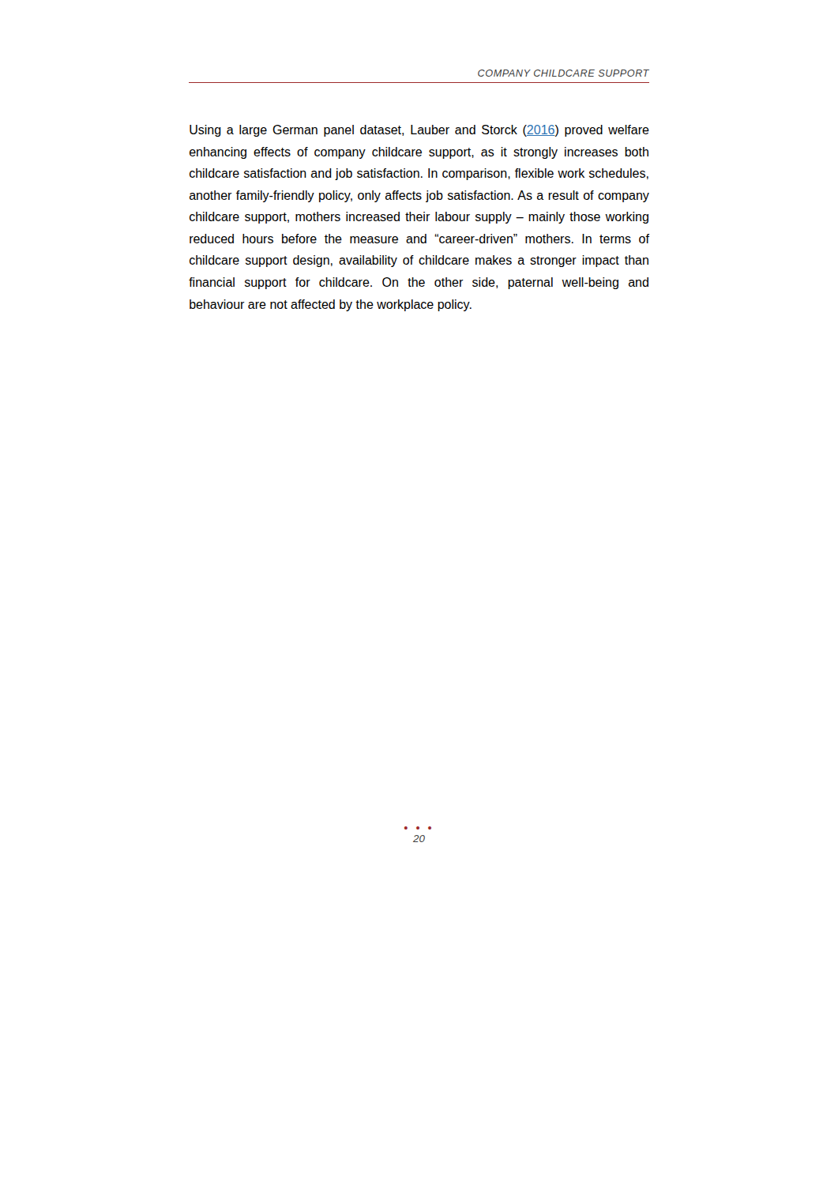COMPANY CHILDCARE SUPPORT
Using a large German panel dataset, Lauber and Storck (2016) proved welfare enhancing effects of company childcare support, as it strongly increases both childcare satisfaction and job satisfaction. In comparison, flexible work schedules, another family-friendly policy, only affects job satisfaction. As a result of company childcare support, mothers increased their labour supply – mainly those working reduced hours before the measure and “career-driven” mothers. In terms of childcare support design, availability of childcare makes a stronger impact than financial support for childcare. On the other side, paternal well-being and behaviour are not affected by the workplace policy.
• • •
20